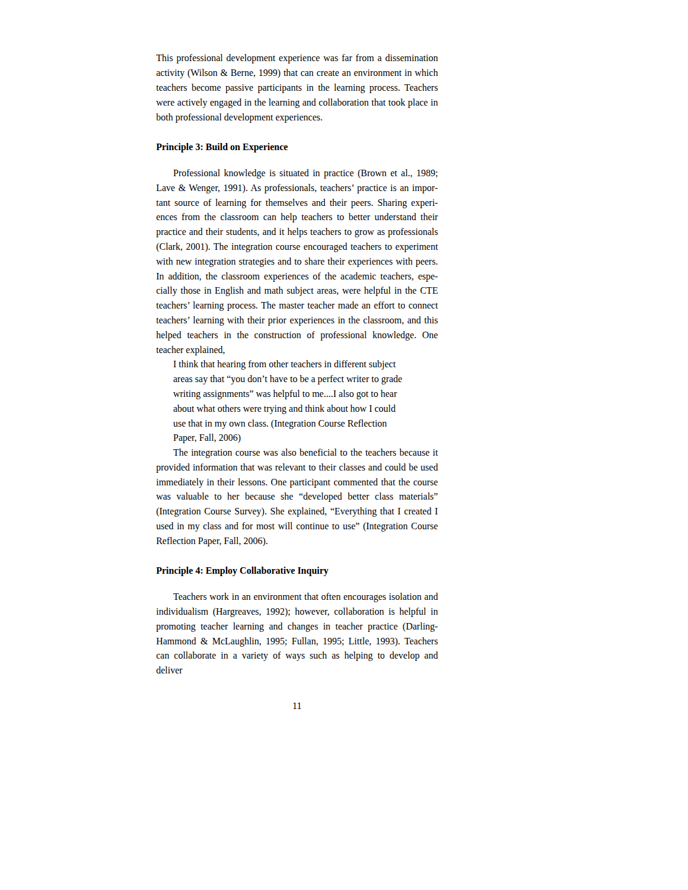This professional development experience was far from a dissemination activity (Wilson & Berne, 1999) that can create an environment in which teachers become passive participants in the learning process. Teachers were actively engaged in the learning and collaboration that took place in both professional development experiences.
Principle 3: Build on Experience
Professional knowledge is situated in practice (Brown et al., 1989; Lave & Wenger, 1991). As professionals, teachers’ practice is an important source of learning for themselves and their peers. Sharing experiences from the classroom can help teachers to better understand their practice and their students, and it helps teachers to grow as professionals (Clark, 2001). The integration course encouraged teachers to experiment with new integration strategies and to share their experiences with peers. In addition, the classroom experiences of the academic teachers, especially those in English and math subject areas, were helpful in the CTE teachers’ learning process. The master teacher made an effort to connect teachers’ learning with their prior experiences in the classroom, and this helped teachers in the construction of professional knowledge. One teacher explained,
I think that hearing from other teachers in different subject areas say that “you don’t have to be a perfect writer to grade writing assignments” was helpful to me....I also got to hear about what others were trying and think about how I could use that in my own class. (Integration Course Reflection Paper, Fall, 2006)
The integration course was also beneficial to the teachers because it provided information that was relevant to their classes and could be used immediately in their lessons. One participant commented that the course was valuable to her because she “developed better class materials” (Integration Course Survey). She explained, “Everything that I created I used in my class and for most will continue to use” (Integration Course Reflection Paper, Fall, 2006).
Principle 4: Employ Collaborative Inquiry
Teachers work in an environment that often encourages isolation and individualism (Hargreaves, 1992); however, collaboration is helpful in promoting teacher learning and changes in teacher practice (Darling-Hammond & McLaughlin, 1995; Fullan, 1995; Little, 1993). Teachers can collaborate in a variety of ways such as helping to develop and deliver
11